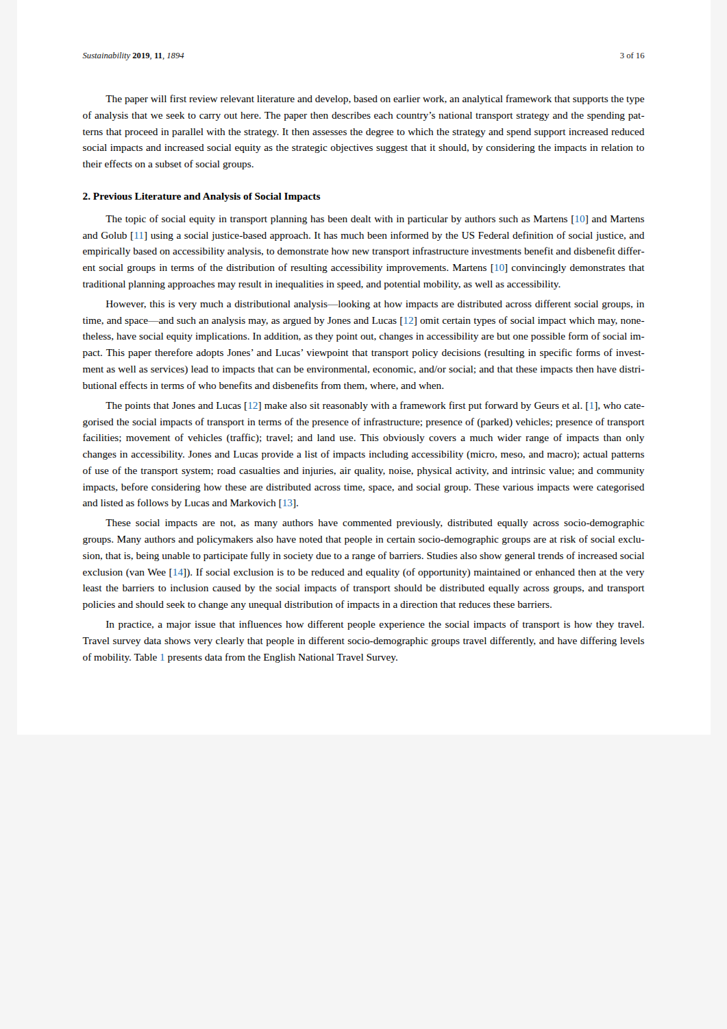Sustainability 2019, 11, 1894 3 of 16
The paper will first review relevant literature and develop, based on earlier work, an analytical framework that supports the type of analysis that we seek to carry out here. The paper then describes each country’s national transport strategy and the spending patterns that proceed in parallel with the strategy. It then assesses the degree to which the strategy and spend support increased reduced social impacts and increased social equity as the strategic objectives suggest that it should, by considering the impacts in relation to their effects on a subset of social groups.
2. Previous Literature and Analysis of Social Impacts
The topic of social equity in transport planning has been dealt with in particular by authors such as Martens [10] and Martens and Golub [11] using a social justice-based approach. It has much been informed by the US Federal definition of social justice, and empirically based on accessibility analysis, to demonstrate how new transport infrastructure investments benefit and disbenefit different social groups in terms of the distribution of resulting accessibility improvements. Martens [10] convincingly demonstrates that traditional planning approaches may result in inequalities in speed, and potential mobility, as well as accessibility.
However, this is very much a distributional analysis—looking at how impacts are distributed across different social groups, in time, and space—and such an analysis may, as argued by Jones and Lucas [12] omit certain types of social impact which may, nonetheless, have social equity implications. In addition, as they point out, changes in accessibility are but one possible form of social impact. This paper therefore adopts Jones’ and Lucas’ viewpoint that transport policy decisions (resulting in specific forms of investment as well as services) lead to impacts that can be environmental, economic, and/or social; and that these impacts then have distributional effects in terms of who benefits and disbenefits from them, where, and when.
The points that Jones and Lucas [12] make also sit reasonably with a framework first put forward by Geurs et al. [1], who categorised the social impacts of transport in terms of the presence of infrastructure; presence of (parked) vehicles; presence of transport facilities; movement of vehicles (traffic); travel; and land use. This obviously covers a much wider range of impacts than only changes in accessibility. Jones and Lucas provide a list of impacts including accessibility (micro, meso, and macro); actual patterns of use of the transport system; road casualties and injuries, air quality, noise, physical activity, and intrinsic value; and community impacts, before considering how these are distributed across time, space, and social group. These various impacts were categorised and listed as follows by Lucas and Markovich [13].
These social impacts are not, as many authors have commented previously, distributed equally across socio-demographic groups. Many authors and policymakers also have noted that people in certain socio-demographic groups are at risk of social exclusion, that is, being unable to participate fully in society due to a range of barriers. Studies also show general trends of increased social exclusion (van Wee [14]). If social exclusion is to be reduced and equality (of opportunity) maintained or enhanced then at the very least the barriers to inclusion caused by the social impacts of transport should be distributed equally across groups, and transport policies and should seek to change any unequal distribution of impacts in a direction that reduces these barriers.
In practice, a major issue that influences how different people experience the social impacts of transport is how they travel. Travel survey data shows very clearly that people in different socio-demographic groups travel differently, and have differing levels of mobility. Table 1 presents data from the English National Travel Survey.